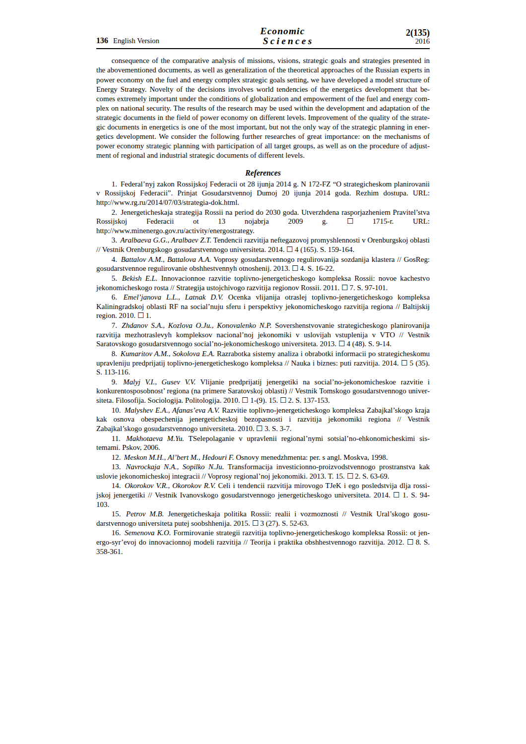136 English Version
Economic
Sciences
2(135) 2016
consequence of the comparative analysis of missions, visions, strategic goals and strategies presented in the abovementioned documents, as well as generalization of the theoretical approaches of the Russian experts in power economy on the fuel and energy complex strategic goals setting, we have developed a model structure of Energy Strategy. Novelty of the decisions involves world tendencies of the energetics development that becomes extremely important under the conditions of globalization and empowerment of the fuel and energy complex on national security. The results of the research may be used within the development and adaptation of the strategic documents in the field of power economy on different levels. Improvement of the quality of the strategic documents in energetics is one of the most important, but not the only way of the strategic planning in energetics development. We consider the following further researches of great importance: on the mechanisms of power economy strategic planning with participation of all target groups, as well as on the procedure of adjustment of regional and industrial strategic documents of different levels.
References
1. Federal’nyj zakon Rossijskoj Federacii ot 28 ijunja 2014 g. N 172-FZ “O strategicheskom planirovanii v Rossijskoj Federacii”. Prinjat Gosudarstvennoj Dumoj 20 ijunja 2014 goda. Rezhim dostupa. URL: http://www.rg.ru/2014/07/03/strategia-dok.html.
2. Jenergeticheskaja strategija Rossii na period do 2030 goda. Utverzhdena rasporjazheniem Pravitel’stva Rossijskoj Federacii ot 13 nojabrja 2009 g. ☐ 1715-r. URL: http://www.minenergo.gov.ru/activity/energostrategy.
3. Aralbaeva G.G., Aralbaev Z.T. Tendencii razvitija neftegazovoj promyshlennosti v Orenburgskoj oblasti // Vestnik Orenburgskogo gosudarstvennogo universiteta. 2014. ☐ 4 (165). S. 159-164.
4. Battalov A.M., Battalova A.A. Voprosy gosudarstvennogo regulirovanija sozdanija klastera // GosReg: gosudarstvennoe regulirovanie obshhestvennyh otnoshenij. 2013. ☐ 4. S. 16-22.
5. Bekish E.L. Innovacionnoe razvitie toplivno-jenergeticheskogo kompleksa Rossii: novoe kachestvo jekonomicheskogo rosta // Strategija ustojchivogo razvitija regionov Rossii. 2011. ☐ 7. S. 97-101.
6. Emel’janova L.L., Latnak D.V. Ocenka vlijanija otraslej toplivno-jenergeticheskogo kompleksa Kaliningradskoj oblasti RF na social’nuju sferu i perspektivy jekonomicheskogo razvitija regiona // Baltijskij region. 2010. ☐ 1.
7. Zhdanov S.A., Kozlova O.Ju., Konovalenko N.P. Sovershenstvovanie strategicheskogo planirovanija razvitija mezhotraslevyh kompleksov nacional’noj jekonomiki v uslovijah vstuplenija v VTO // Vestnik Saratovskogo gosudarstvennogo social’no-jekonomicheskogo universiteta. 2013. ☐ 4 (48). S. 9-14.
8. Kumaritov A.M., Sokolova E.A. Razrabotka sistemy analiza i obrabotki informacii po strategicheskomu upravleniju predprijatij toplivno-jenergeticheskogo kompleksa // Nauka i biznes: puti razvitija. 2014. ☐ 5 (35). S. 113-116.
9. Malyj V.I., Gusev V.V. Vlijanie predprijatij jenergetiki na social’no-jekonomicheskoe razvitie i konkurentosposobnost’ regiona (na primere Saratovskoj oblasti) // Vestnik Tomskogo gosudarstvennogo universiteta. Filosofija. Sociologija. Politologija. 2010. ☐ 1-(9). 15. ☐ 2. S. 137-153.
10. Malyshev E.A., Afanas’eva A.V. Razvitie toplivno-jenergeticheskogo kompleksa Zabajkal’skogo kraja kak osnova obespechenija jenergeticheskoj bezopasnosti i razvitija jekonomiki regiona // Vestnik Zabajkal’skogo gosudarstvennogo universiteta. 2010. ☐ 3. S. 3-7.
11. Makhotaeva M.Yu. TSelepolaganie v upravlenii regional’nymi sotsial’no-ehkonomicheskimi sistemami. Pskov, 2006.
12. Meskon M.H., Al’bert M., Hedouri F. Osnovy menedzhmenta: per. s angl. Moskva, 1998.
13. Navrockaja N.A., Sopilko N.Ju. Transformacija investicionno-proizvodstvennogo prostranstva kak uslovie jekonomicheskoj integracii // Voprosy regional’noj jekonomiki. 2013. T. 15. ☐ 2. S. 63-69.
14. Okorokov V.R., Okorokov R.V. Celi i tendencii razvitija mirovogo TJeK i ego posledstvija dlja rossijskoj jenergetiki // Vestnik Ivanovskogo gosudarstvennogo jenergeticheskogo universiteta. 2014. ☐ 1. S. 94-103.
15. Petrov M.B. Jenergeticheskaja politika Rossii: realii i vozmoznosti // Vestnik Ural’skogo gosudarstvennogo universiteta putej soobshhenija. 2015. ☐ 3 (27). S. 52-63.
16. Semenova K.O. Formirovanie strategii razvitija toplivno-jenergeticheskogo kompleksa Rossii: ot jenergo-syr’evoj do innovacionnoj modeli razvitija // Teorija i praktika obshhestvennogo razvitija. 2012. ☐ 8. S. 358-361.